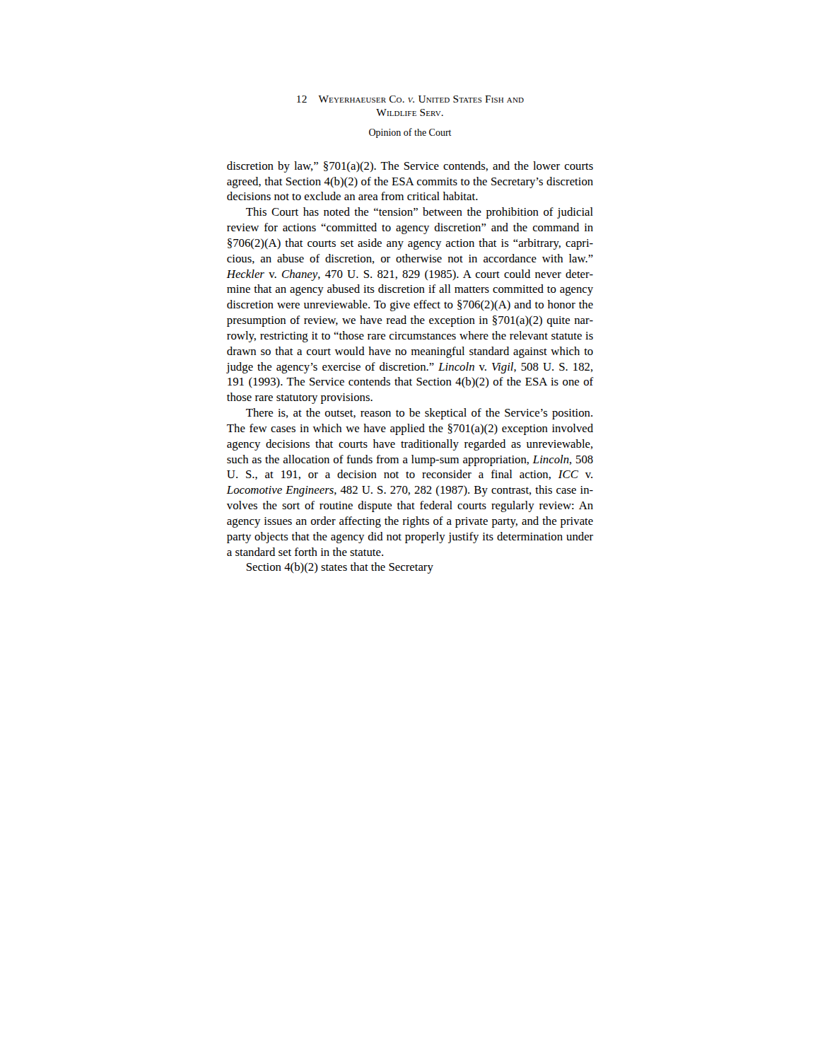12 Weyerhaeuser Co. v. United States Fish and
Wildlife Serv.
Opinion of the Court
discretion by law,” §701(a)(2). The Service contends, and the lower courts agreed, that Section 4(b)(2) of the ESA commits to the Secretary’s discretion decisions not to exclude an area from critical habitat.
This Court has noted the “tension” between the prohibition of judicial review for actions “committed to agency discretion” and the command in §706(2)(A) that courts set aside any agency action that is “arbitrary, capricious, an abuse of discretion, or otherwise not in accordance with law.” Heckler v. Chaney, 470 U. S. 821, 829 (1985). A court could never determine that an agency abused its discretion if all matters committed to agency discretion were unreviewable. To give effect to §706(2)(A) and to honor the presumption of review, we have read the exception in §701(a)(2) quite narrowly, restricting it to “those rare circumstances where the relevant statute is drawn so that a court would have no meaningful standard against which to judge the agency’s exercise of discretion.” Lincoln v. Vigil, 508 U. S. 182, 191 (1993). The Service contends that Section 4(b)(2) of the ESA is one of those rare statutory provisions.
There is, at the outset, reason to be skeptical of the Service’s position. The few cases in which we have applied the §701(a)(2) exception involved agency decisions that courts have traditionally regarded as unreviewable, such as the allocation of funds from a lump-sum appropriation, Lincoln, 508 U. S., at 191, or a decision not to reconsider a final action, ICC v. Locomotive Engineers, 482 U. S. 270, 282 (1987). By contrast, this case involves the sort of routine dispute that federal courts regularly review: An agency issues an order affecting the rights of a private party, and the private party objects that the agency did not properly justify its determination under a standard set forth in the statute.
Section 4(b)(2) states that the Secretary